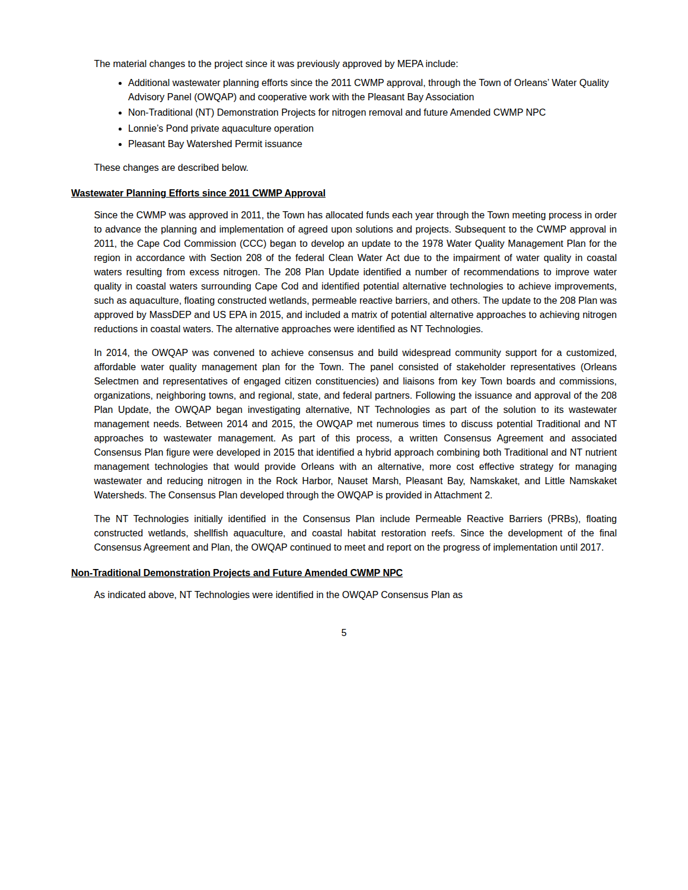The material changes to the project since it was previously approved by MEPA include:
Additional wastewater planning efforts since the 2011 CWMP approval, through the Town of Orleans’ Water Quality Advisory Panel (OWQAP) and cooperative work with the Pleasant Bay Association
Non-Traditional (NT) Demonstration Projects for nitrogen removal and future Amended CWMP NPC
Lonnie’s Pond private aquaculture operation
Pleasant Bay Watershed Permit issuance
These changes are described below.
Wastewater Planning Efforts since 2011 CWMP Approval
Since the CWMP was approved in 2011, the Town has allocated funds each year through the Town meeting process in order to advance the planning and implementation of agreed upon solutions and projects. Subsequent to the CWMP approval in 2011, the Cape Cod Commission (CCC) began to develop an update to the 1978 Water Quality Management Plan for the region in accordance with Section 208 of the federal Clean Water Act due to the impairment of water quality in coastal waters resulting from excess nitrogen. The 208 Plan Update identified a number of recommendations to improve water quality in coastal waters surrounding Cape Cod and identified potential alternative technologies to achieve improvements, such as aquaculture, floating constructed wetlands, permeable reactive barriers, and others. The update to the 208 Plan was approved by MassDEP and US EPA in 2015, and included a matrix of potential alternative approaches to achieving nitrogen reductions in coastal waters. The alternative approaches were identified as NT Technologies.
In 2014, the OWQAP was convened to achieve consensus and build widespread community support for a customized, affordable water quality management plan for the Town. The panel consisted of stakeholder representatives (Orleans Selectmen and representatives of engaged citizen constituencies) and liaisons from key Town boards and commissions, organizations, neighboring towns, and regional, state, and federal partners. Following the issuance and approval of the 208 Plan Update, the OWQAP began investigating alternative, NT Technologies as part of the solution to its wastewater management needs. Between 2014 and 2015, the OWQAP met numerous times to discuss potential Traditional and NT approaches to wastewater management. As part of this process, a written Consensus Agreement and associated Consensus Plan figure were developed in 2015 that identified a hybrid approach combining both Traditional and NT nutrient management technologies that would provide Orleans with an alternative, more cost effective strategy for managing wastewater and reducing nitrogen in the Rock Harbor, Nauset Marsh, Pleasant Bay, Namskaket, and Little Namskaket Watersheds. The Consensus Plan developed through the OWQAP is provided in Attachment 2.
The NT Technologies initially identified in the Consensus Plan include Permeable Reactive Barriers (PRBs), floating constructed wetlands, shellfish aquaculture, and coastal habitat restoration reefs. Since the development of the final Consensus Agreement and Plan, the OWQAP continued to meet and report on the progress of implementation until 2017.
Non-Traditional Demonstration Projects and Future Amended CWMP NPC
As indicated above, NT Technologies were identified in the OWQAP Consensus Plan as
5